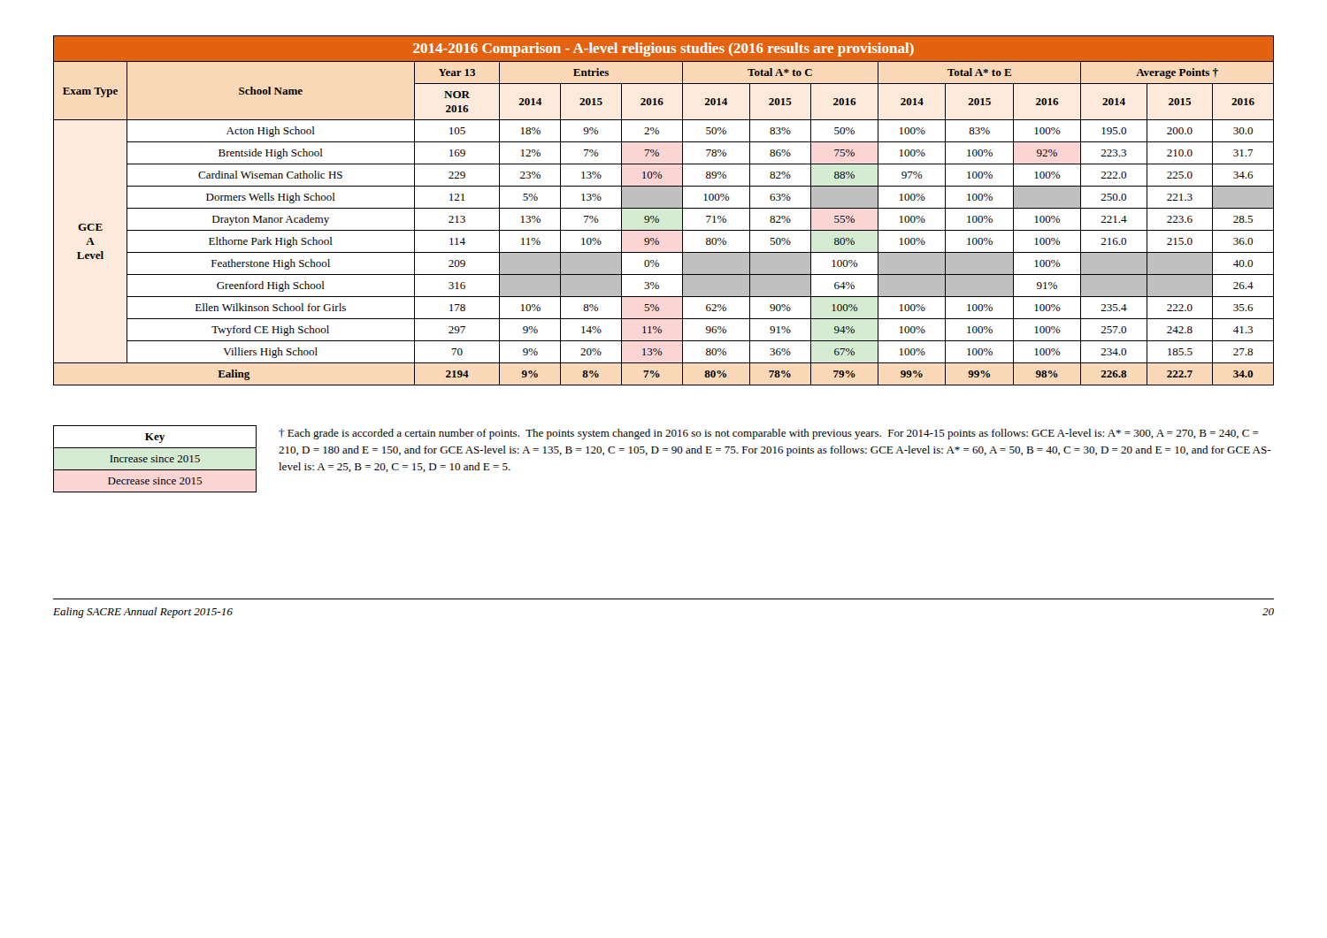| 2014-2016 Comparison - A-level religious studies (2016 results are provisional) |
| Exam Type | School Name | Year 13 | Entries | Total A* to C | Total A* to E | Average Points † |
| NOR 2016 | 2014 | 2015 | 2016 | 2014 | 2015 | 2016 | 2014 | 2015 | 2016 | 2014 | 2015 | 2016 |
| GCE A Level | Acton High School | 105 | 18% | 9% | 2% | 50% | 83% | 50% | 100% | 83% | 100% | 195.0 | 200.0 | 30.0 |
| Brentside High School | 169 | 12% | 7% | 7% | 78% | 86% | 75% | 100% | 100% | 92% | 223.3 | 210.0 | 31.7 |
| Cardinal Wiseman Catholic HS | 229 | 23% | 13% | 10% | 89% | 82% | 88% | 97% | 100% | 100% | 222.0 | 225.0 | 34.6 |
| Dormers Wells High School | 121 | 5% | 13% | | 100% | 63% | | 100% | 100% | | 250.0 | 221.3 | |
| Drayton Manor Academy | 213 | 13% | 7% | 9% | 71% | 82% | 55% | 100% | 100% | 100% | 221.4 | 223.6 | 28.5 |
| Elthorne Park High School | 114 | 11% | 10% | 9% | 80% | 50% | 80% | 100% | 100% | 100% | 216.0 | 215.0 | 36.0 |
| Featherstone High School | 209 | | | 0% | | | 100% | | | 100% | | | 40.0 |
| Greenford High School | 316 | | | 3% | | | 64% | | | 91% | | | 26.4 |
| Ellen Wilkinson School for Girls | 178 | 10% | 8% | 5% | 62% | 90% | 100% | 100% | 100% | 100% | 235.4 | 222.0 | 35.6 |
| Twyford CE High School | 297 | 9% | 14% | 11% | 96% | 91% | 94% | 100% | 100% | 100% | 257.0 | 242.8 | 41.3 |
| Villiers High School | 70 | 9% | 20% | 13% | 80% | 36% | 67% | 100% | 100% | 100% | 234.0 | 185.5 | 27.8 |
| Ealing | 2194 | 9% | 8% | 7% | 80% | 78% | 79% | 99% | 99% | 98% | 226.8 | 222.7 | 34.0 |
| Key |
| --- |
| Increase since 2015 |
| Decrease since 2015 |
† Each grade is accorded a certain number of points. The points system changed in 2016 so is not comparable with previous years. For 2014-15 points as follows: GCE A-level is: A* = 300, A = 270, B = 240, C = 210, D = 180 and E = 150, and for GCE AS-level is: A = 135, B = 120, C = 105, D = 90 and E = 75. For 2016 points as follows: GCE A-level is: A* = 60, A = 50, B = 40, C = 30, D = 20 and E = 10, and for GCE AS-level is: A = 25, B = 20, C = 15, D = 10 and E = 5.
Ealing SACRE Annual Report 2015-16 20